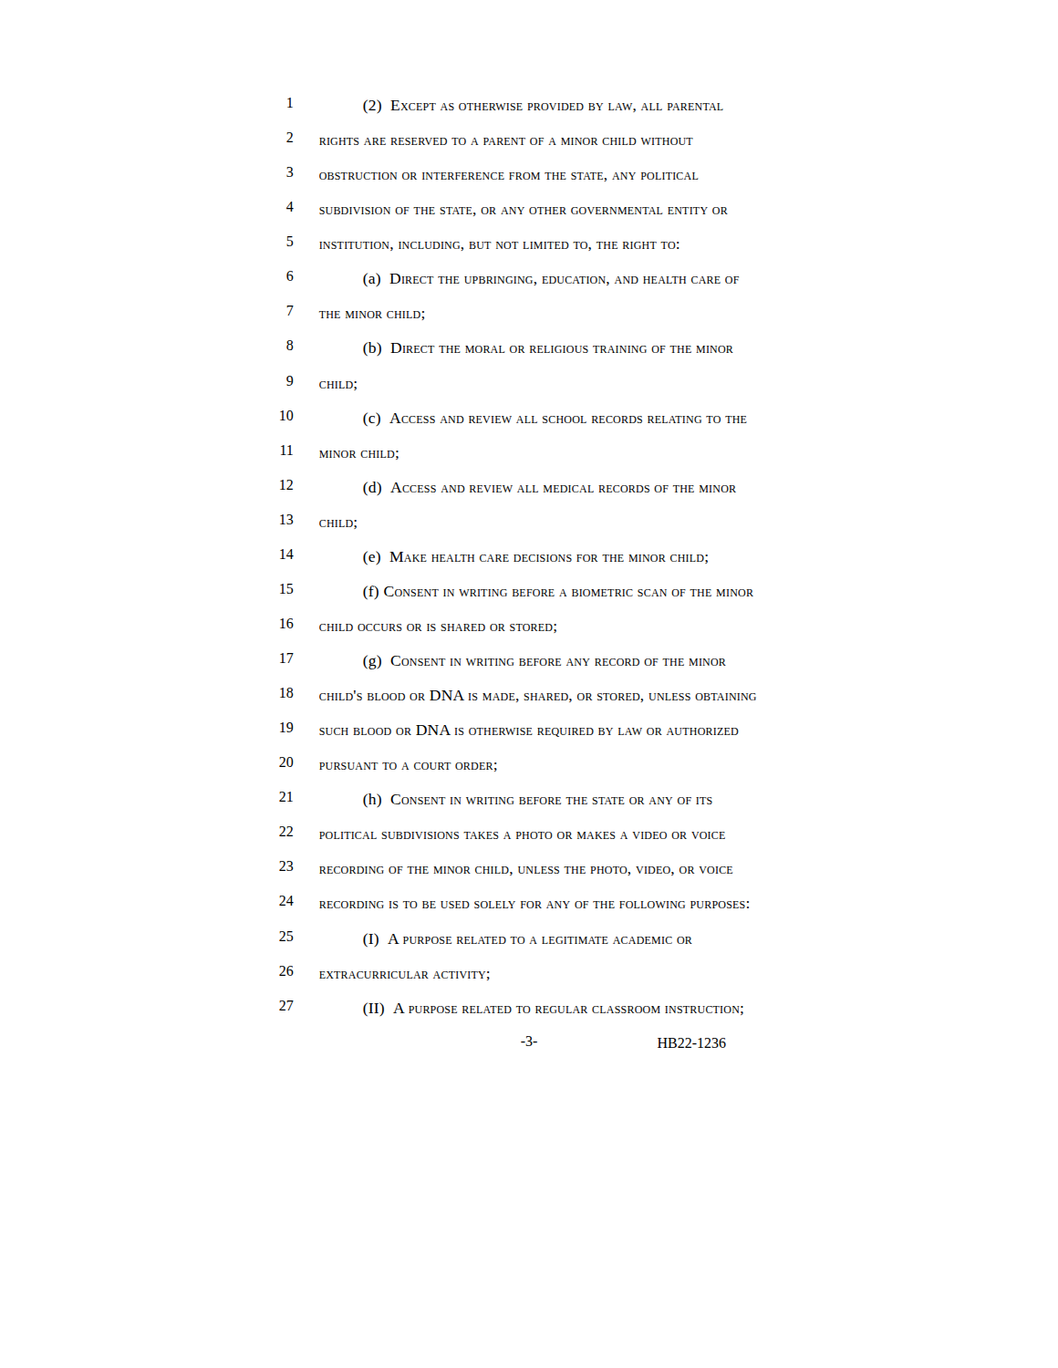| 1 | (2) Except as otherwise provided by law, all parental |
| 2 | rights are reserved to a parent of a minor child without |
| 3 | obstruction or interference from the state, any political |
| 4 | subdivision of the state, or any other governmental entity or |
| 5 | institution, including, but not limited to, the right to: |
| 6 | (a) Direct the upbringing, education, and health care of |
| 7 | the minor child; |
| 8 | (b) Direct the moral or religious training of the minor |
| 9 | child; |
| 10 | (c) Access and review all school records relating to the |
| 11 | minor child; |
| 12 | (d) Access and review all medical records of the minor |
| 13 | child; |
| 14 | (e) Make health care decisions for the minor child; |
| 15 | (f) Consent in writing before a biometric scan of the minor |
| 16 | child occurs or is shared or stored; |
| 17 | (g) Consent in writing before any record of the minor |
| 18 | child's blood or DNA is made, shared, or stored, unless obtaining |
| 19 | such blood or DNA is otherwise required by law or authorized |
| 20 | pursuant to a court order; |
| 21 | (h) Consent in writing before the state or any of its |
| 22 | political subdivisions takes a photo or makes a video or voice |
| 23 | recording of the minor child, unless the photo, video, or voice |
| 24 | recording is to be used solely for any of the following purposes: |
| 25 | (I) A purpose related to a legitimate academic or |
| 26 | extracurricular activity; |
| 27 | (II) A purpose related to regular classroom instruction; |
-3-
HB22-1236